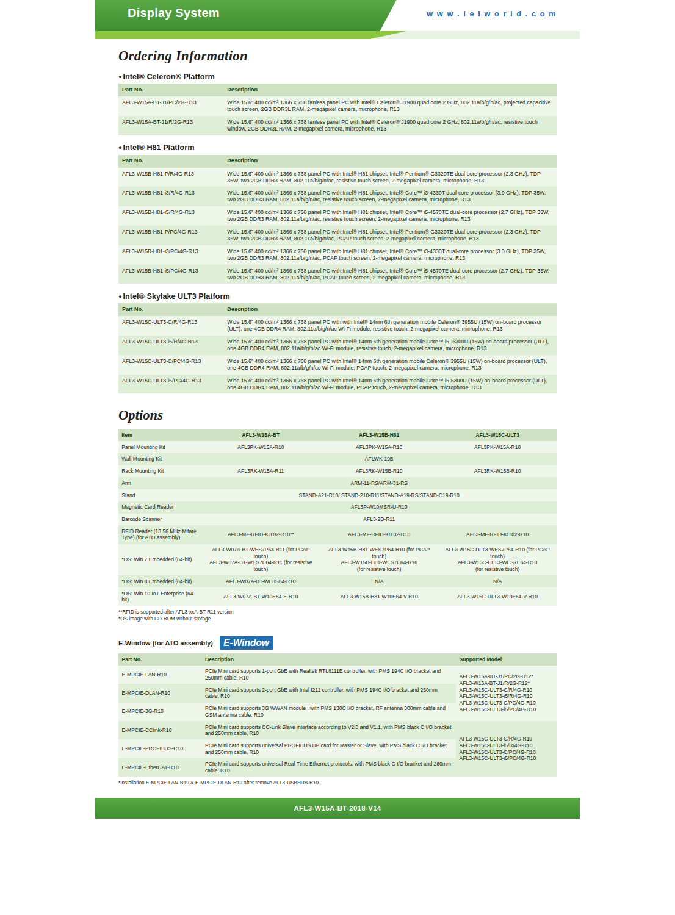Display System
w w w . i e i w o r l d . c o m
Ordering Information
Intel® Celeron® Platform
| Part No. | Description |
| --- | --- |
| AFL3-W15A-BT-J1/PC/2G-R13 | Wide 15.6” 400 cd/m² 1366 x 768 fanless panel PC with Intel® Celeron® J1900 quad core 2 GHz, 802.11a/b/g/n/ac, projected capacitive touch screen, 2GB DDR3L RAM, 2-megapixel camera, microphone, R13 |
| AFL3-W15A-BT-J1/R/2G-R13 | Wide 15.6” 400 cd/m² 1366 x 768 fanless panel PC with Intel® Celeron® J1900 quad core 2 GHz, 802.11a/b/g/n/ac, resistive touch window, 2GB DDR3L RAM, 2-megapixel camera, microphone, R13 |
Intel® H81 Platform
| Part No. | Description |
| --- | --- |
| AFL3-W15B-H81-P/R/4G-R13 | Wide 15.6” 400 cd/m² 1366 x 768 panel PC with Intel® H81 chipset, Intel® Pentium® G3320TE dual-core processor (2.3 GHz), TDP 35W, two 2GB DDR3 RAM, 802.11a/b/g/n/ac, resistive touch screen, 2-megapixel camera, microphone, R13 |
| AFL3-W15B-H81-i3/R/4G-R13 | Wide 15.6” 400 cd/m² 1366 x 768 panel PC with Intel® H81 chipset, Intel® Core™ i3-4330T dual-core processor (3.0 GHz), TDP 35W, two 2GB DDR3 RAM, 802.11a/b/g/n/ac, resistive touch screen, 2-megapixel camera, microphone, R13 |
| AFL3-W15B-H81-i5/R/4G-R13 | Wide 15.6” 400 cd/m² 1366 x 768 panel PC with Intel® H81 chipset, Intel® Core™ i5-4570TE dual-core processor (2.7 GHz), TDP 35W, two 2GB DDR3 RAM, 802.11a/b/g/n/ac, resistive touch screen, 2-megapixel camera, microphone, R13 |
| AFL3-W15B-H81-P/PC/4G-R13 | Wide 15.6” 400 cd/m² 1366 x 768 panel PC with Intel® H81 chipset, Intel® Pentium® G3320TE dual-core processor (2.3 GHz), TDP 35W, two 2GB DDR3 RAM, 802.11a/b/g/n/ac, PCAP touch screen, 2-megapixel camera, microphone, R13 |
| AFL3-W15B-H81-i3/PC/4G-R13 | Wide 15.6” 400 cd/m² 1366 x 768 panel PC with Intel® H81 chipset, Intel® Core™ i3-4330T dual-core processor (3.0 GHz), TDP 35W, two 2GB DDR3 RAM, 802.11a/b/g/n/ac, PCAP touch screen, 2-megapixel camera, microphone, R13 |
| AFL3-W15B-H81-i5/PC/4G-R13 | Wide 15.6” 400 cd/m² 1366 x 768 panel PC with Intel® H81 chipset, Intel® Core™ i5-4570TE dual-core processor (2.7 GHz), TDP 35W, two 2GB DDR3 RAM, 802.11a/b/g/n/ac, PCAP touch screen, 2-megapixel camera, microphone, R13 |
Intel® Skylake ULT3 Platform
| Part No. | Description |
| --- | --- |
| AFL3-W15C-ULT3-C/R/4G-R13 | Wide 15.6” 400 cd/m² 1366 x 768 panel PC with with Intel® 14nm 6th generation mobile Celeron® 3955U (15W) on-board processor (ULT), one 4GB DDR4 RAM, 802.11a/b/g/n/ac Wi-Fi module, resistive touch, 2-megapixel camera, microphone, R13 |
| AFL3-W15C-ULT3-i5/R/4G-R13 | Wide 15.6” 400 cd/m² 1366 x 768 panel PC with Intel® 14nm 6th generation mobile Core™ i5- 6300U (15W) on-board processor (ULT), one 4GB DDR4 RAM, 802.11a/b/g/n/ac Wi-Fi module, resistive touch, 2-megapixel camera, microphone, R13 |
| AFL3-W15C-ULT3-C/PC/4G-R13 | Wide 15.6” 400 cd/m² 1366 x 768 panel PC with Intel® 14nm 6th generation mobile Celeron® 3955U (15W) on-board processor (ULT), one 4GB DDR4 RAM, 802.11a/b/g/n/ac Wi-Fi module, PCAP touch, 2-megapixel camera, microphone, R13 |
| AFL3-W15C-ULT3-i5/PC/4G-R13 | Wide 15.6” 400 cd/m² 1366 x 768 panel PC with Intel® 14nm 6th generation mobile Core™ i5-6300U (15W) on-board processor (ULT), one 4GB DDR4 RAM, 802.11a/b/g/n/ac Wi-Fi module, PCAP touch, 2-megapixel camera, microphone, R13 |
Options
| Item | AFL3-W15A-BT | AFL3-W15B-H81 | AFL3-W15C-ULT3 |
| --- | --- | --- | --- |
| Panel Mounting Kit | AFL3PK-W15A-R10 | AFL3PK-W15A-R10 | AFL3PK-W15A-R10 |
| Wall Mounting Kit | AFLWK-19B |
| Rack Mounting Kit | AFL3RK-W15A-R11 | AFL3RK-W15B-R10 | AFL3RK-W15B-R10 |
| Arm | ARM-11-RS/ARM-31-RS |
| Stand | STAND-A21-R10/ STAND-210-R11/STAND-A19-RS/STAND-C19-R10 |
| Magnetic Card Reader | AFL3P-W10MSR-U-R10 |
| Barcode Scanner | AFL3-2D-R11 |
| RFID Reader (13.56 MHz Mifare Type) (for ATO assembly) | AFL3-MF-RFID-KIT02-R10** | AFL3-MF-RFID-KIT02-R10 | AFL3-MF-RFID-KIT02-R10 |
| *OS: Win 7 Embedded (64-bit) | AFL3-W07A-BT-WES7P64-R11 (for PCAP touch) AFL3-W07A-BT-WES7E64-R11 (for resistive touch) | AFL3-W15B-H81-WES7P64-R10 (for PCAP touch) AFL3-W15B-H81-WES7E64-R10 (for resistive touch) | AFL3-W15C-ULT3-WES7P64-R10 (for PCAP touch) AFL3-W15C-ULT3-WES7E64-R10 (for resistive touch) |
| *OS: Win 8 Embedded (64-bit) | AFL3-W07A-BT-WE8S64-R10 | N/A | N/A |
| *OS: Win 10 IoT Enterprise (64-bit) | AFL3-W07A-BT-W10E64-E-R10 | AFL3-W15B-H81-W10E64-V-R10 | AFL3-W15C-ULT3-W10E64-V-R10 |
**RFID is supported after AFL3-xxA-BT R11 version
*OS image with CD-ROM without storage
E-Window (for ATO assembly) E-Window
| Part No. | Description | Supported Model |
| --- | --- | --- |
| E-MPCIE-LAN-R10 | PCIe Mini card supports 1-port GbE with Realtek RTL8111E controller, with PMS 194C I/O bracket and 250mm cable, R10 | AFL3-W15A-BT-J1/PC/2G-R12* AFL3-W15A-BT-J1/R/2G-R12* AFL3-W15C-ULT3-C/R/4G-R10 AFL3-W15C-ULT3-i5/R/4G-R10 AFL3-W15C-ULT3-C/PC/4G-R10 AFL3-W15C-ULT3-i5/PC/4G-R10 |
| E-MPCIE-DLAN-R10 | PCIe Mini card supports 2-port GbE with Intel I211 controller, with PMS 194C I/O bracket and 250mm cable, R10 |
| E-MPCIE-3G-R10 | PCIe Mini card supports 3G WWAN module , with PMS 130C I/O bracket, RF antenna 300mm cable and GSM antenna cable, R10 |
| E-MPCIE-CClink-R10 | PCIe Mini card supports CC-Link Slave interface according to V2.0 and V1.1, with PMS black C I/O bracket and 250mm cable, R10 | AFL3-W15C-ULT3-C/R/4G-R10 AFL3-W15C-ULT3-i5/R/4G-R10 AFL3-W15C-ULT3-C/PC/4G-R10 AFL3-W15C-ULT3-i5/PC/4G-R10 |
| E-MPCIE-PROFIBUS-R10 | PCIe Mini card supports universal PROFIBUS DP card for Master or Slave, with PMS black C I/O bracket and 250mm cable, R10 |
| E-MPCIE-EtherCAT-R10 | PCIe Mini card supports universal Real-Time Ethernet protocols, with PMS black C I/O bracket and 280mm cable, R10 |
*Installation E-MPCIE-LAN-R10 & E-MPCIE-DLAN-R10 after remove AFL3-USBHUB-R10
AFL3-W15A-BT-2018-V14